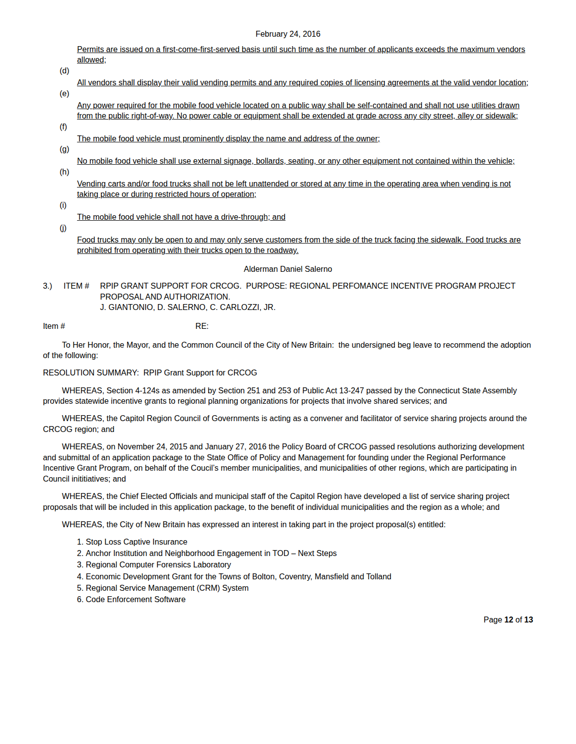February 24, 2016
Permits are issued on a first-come-first-served basis until such time as the number of applicants exceeds the maximum vendors allowed;
(d)
All vendors shall display their valid vending permits and any required copies of licensing agreements at the valid vendor location;
(e)
Any power required for the mobile food vehicle located on a public way shall be self-contained and shall not use utilities drawn from the public right-of-way. No power cable or equipment shall be extended at grade across any city street, alley or sidewalk;
(f)
The mobile food vehicle must prominently display the name and address of the owner;
(g)
No mobile food vehicle shall use external signage, bollards, seating, or any other equipment not contained within the vehicle;
(h)
Vending carts and/or food trucks shall not be left unattended or stored at any time in the operating area when vending is not taking place or during restricted hours of operation;
(i)
The mobile food vehicle shall not have a drive-through; and
(j)
Food trucks may only be open to and may only serve customers from the side of the truck facing the sidewalk. Food trucks are prohibited from operating with their trucks open to the roadway.
Alderman Daniel Salerno
3.)
ITEM #
RPIP GRANT SUPPORT FOR CRCOG. PURPOSE: REGIONAL PERFOMANCE INCENTIVE PROGRAM PROJECT PROPOSAL AND AUTHORIZATION.
J. GIANTONIO, D. SALERNO, C. CARLOZZI, JR.
Item #
RE:
To Her Honor, the Mayor, and the Common Council of the City of New Britain: the undersigned beg leave to recommend the adoption of the following:
RESOLUTION SUMMARY: RPIP Grant Support for CRCOG
WHEREAS, Section 4-124s as amended by Section 251 and 253 of Public Act 13-247 passed by the Connecticut State Assembly provides statewide incentive grants to regional planning organizations for projects that involve shared services; and
WHEREAS, the Capitol Region Council of Governments is acting as a convener and facilitator of service sharing projects around the CRCOG region; and
WHEREAS, on November 24, 2015 and January 27, 2016 the Policy Board of CRCOG passed resolutions authorizing development and submittal of an application package to the State Office of Policy and Management for founding under the Regional Performance Incentive Grant Program, on behalf of the Coucil’s member municipalities, and municipalities of other regions, which are participating in Council inititiatives; and
WHEREAS, the Chief Elected Officials and municipal staff of the Capitol Region have developed a list of service sharing project proposals that will be included in this application package, to the benefit of individual municipalities and the region as a whole; and
WHEREAS, the City of New Britain has expressed an interest in taking part in the project proposal(s) entitled:
Stop Loss Captive Insurance
Anchor Institution and Neighborhood Engagement in TOD – Next Steps
Regional Computer Forensics Laboratory
Economic Development Grant for the Towns of Bolton, Coventry, Mansfield and Tolland
Regional Service Management (CRM) System
Code Enforcement Software
Page 12 of 13